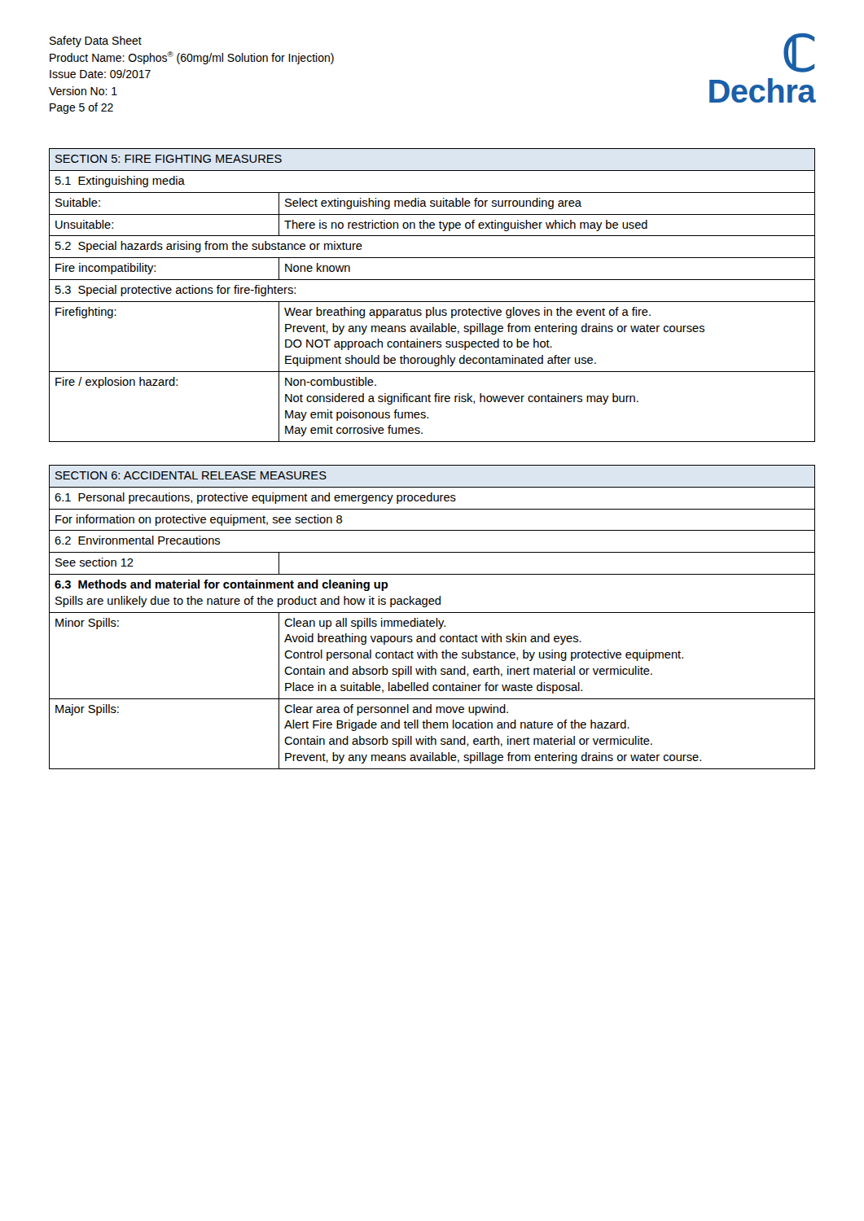Safety Data Sheet
Product Name: Osphos® (60mg/ml Solution for Injection)
Issue Date: 09/2017
Version No: 1
Page 5 of 22
ℂ
Dechra
| SECTION 5: FIRE FIGHTING MEASURES |
| 5.1 Extinguishing media |
| Suitable: | Select extinguishing media suitable for surrounding area |
| Unsuitable: | There is no restriction on the type of extinguisher which may be used |
| 5.2 Special hazards arising from the substance or mixture |
| Fire incompatibility: | None known |
| 5.3 Special protective actions for fire-fighters: |
| Firefighting: | Wear breathing apparatus plus protective gloves in the event of a fire. Prevent, by any means available, spillage from entering drains or water courses DO NOT approach containers suspected to be hot. Equipment should be thoroughly decontaminated after use. |
| Fire / explosion hazard: | Non-combustible. Not considered a significant fire risk, however containers may burn. May emit poisonous fumes. May emit corrosive fumes. |
| SECTION 6: ACCIDENTAL RELEASE MEASURES |
| 6.1 Personal precautions, protective equipment and emergency procedures |
| For information on protective equipment, see section 8 |
| 6.2 Environmental Precautions |
| See section 12 | |
| 6.3 Methods and material for containment and cleaning up Spills are unlikely due to the nature of the product and how it is packaged |
| Minor Spills: | Clean up all spills immediately. Avoid breathing vapours and contact with skin and eyes. Control personal contact with the substance, by using protective equipment. Contain and absorb spill with sand, earth, inert material or vermiculite. Place in a suitable, labelled container for waste disposal. |
| Major Spills: | Clear area of personnel and move upwind. Alert Fire Brigade and tell them location and nature of the hazard. Contain and absorb spill with sand, earth, inert material or vermiculite. Prevent, by any means available, spillage from entering drains or water course. |